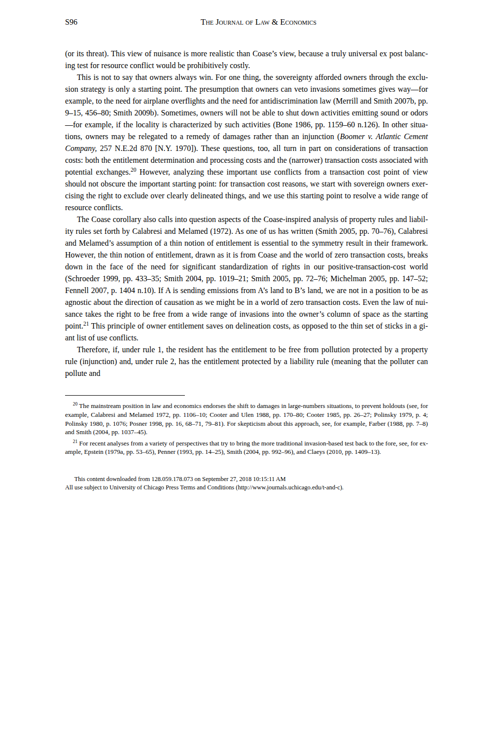S96 The Journal of Law & Economics
(or its threat). This view of nuisance is more realistic than Coase’s view, because a truly universal ex post balancing test for resource conflict would be prohibitively costly.
This is not to say that owners always win. For one thing, the sovereignty afforded owners through the exclusion strategy is only a starting point. The presumption that owners can veto invasions sometimes gives way—for example, to the need for airplane overflights and the need for antidiscrimination law (Merrill and Smith 2007b, pp. 9–15, 456–80; Smith 2009b). Sometimes, owners will not be able to shut down activities emitting sound or odors—for example, if the locality is characterized by such activities (Bone 1986, pp. 1159–60 n.126). In other situations, owners may be relegated to a remedy of damages rather than an injunction (Boomer v. Atlantic Cement Company, 257 N.E.2d 870 [N.Y. 1970]). These questions, too, all turn in part on considerations of transaction costs: both the entitlement determination and processing costs and the (narrower) transaction costs associated with potential exchanges.20 However, analyzing these important use conflicts from a transaction cost point of view should not obscure the important starting point: for transaction cost reasons, we start with sovereign owners exercising the right to exclude over clearly delineated things, and we use this starting point to resolve a wide range of resource conflicts.
The Coase corollary also calls into question aspects of the Coase-inspired analysis of property rules and liability rules set forth by Calabresi and Melamed (1972). As one of us has written (Smith 2005, pp. 70–76), Calabresi and Melamed’s assumption of a thin notion of entitlement is essential to the symmetry result in their framework. However, the thin notion of entitlement, drawn as it is from Coase and the world of zero transaction costs, breaks down in the face of the need for significant standardization of rights in our positive-transaction-cost world (Schroeder 1999, pp. 433–35; Smith 2004, pp. 1019–21; Smith 2005, pp. 72–76; Michelman 2005, pp. 147–52; Fennell 2007, p. 1404 n.10). If A is sending emissions from A’s land to B’s land, we are not in a position to be as agnostic about the direction of causation as we might be in a world of zero transaction costs. Even the law of nuisance takes the right to be free from a wide range of invasions into the owner’s column of space as the starting point.21 This principle of owner entitlement saves on delineation costs, as opposed to the thin set of sticks in a giant list of use conflicts.
Therefore, if, under rule 1, the resident has the entitlement to be free from pollution protected by a property rule (injunction) and, under rule 2, has the entitlement protected by a liability rule (meaning that the polluter can pollute and
20 The mainstream position in law and economics endorses the shift to damages in large-numbers situations, to prevent holdouts (see, for example, Calabresi and Melamed 1972, pp. 1106–10; Cooter and Ulen 1988, pp. 170–80; Cooter 1985, pp. 26–27; Polinsky 1979, p. 4; Polinsky 1980, p. 1076; Posner 1998, pp. 16, 68–71, 79–81). For skepticism about this approach, see, for example, Farber (1988, pp. 7–8) and Smith (2004, pp. 1037–45).
21 For recent analyses from a variety of perspectives that try to bring the more traditional invasion-based test back to the fore, see, for example, Epstein (1979a, pp. 53–65), Penner (1993, pp. 14–25), Smith (2004, pp. 992–96), and Claeys (2010, pp. 1409–13).
This content downloaded from 128.059.178.073 on September 27, 2018 10:15:11 AM
All use subject to University of Chicago Press Terms and Conditions (http://www.journals.uchicago.edu/t-and-c).